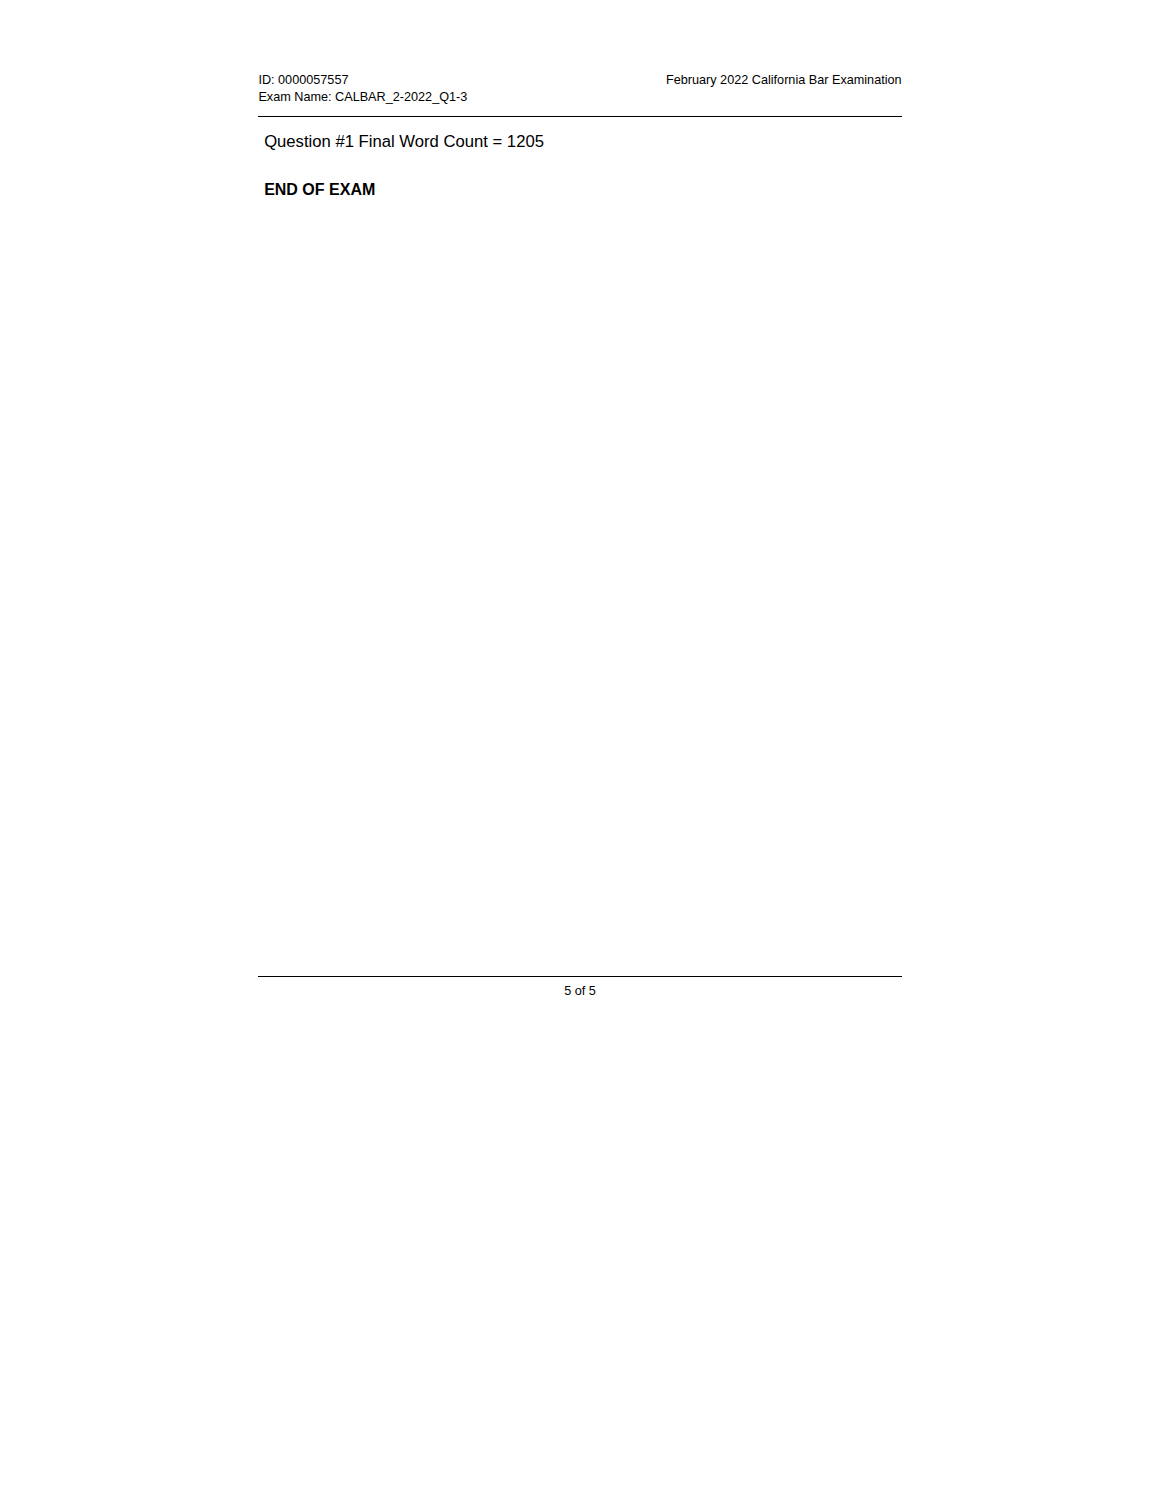ID: 0000057557
Exam Name: CALBAR_2-2022_Q1-3
February 2022 California Bar Examination
Question #1 Final Word Count = 1205
END OF EXAM
5 of 5